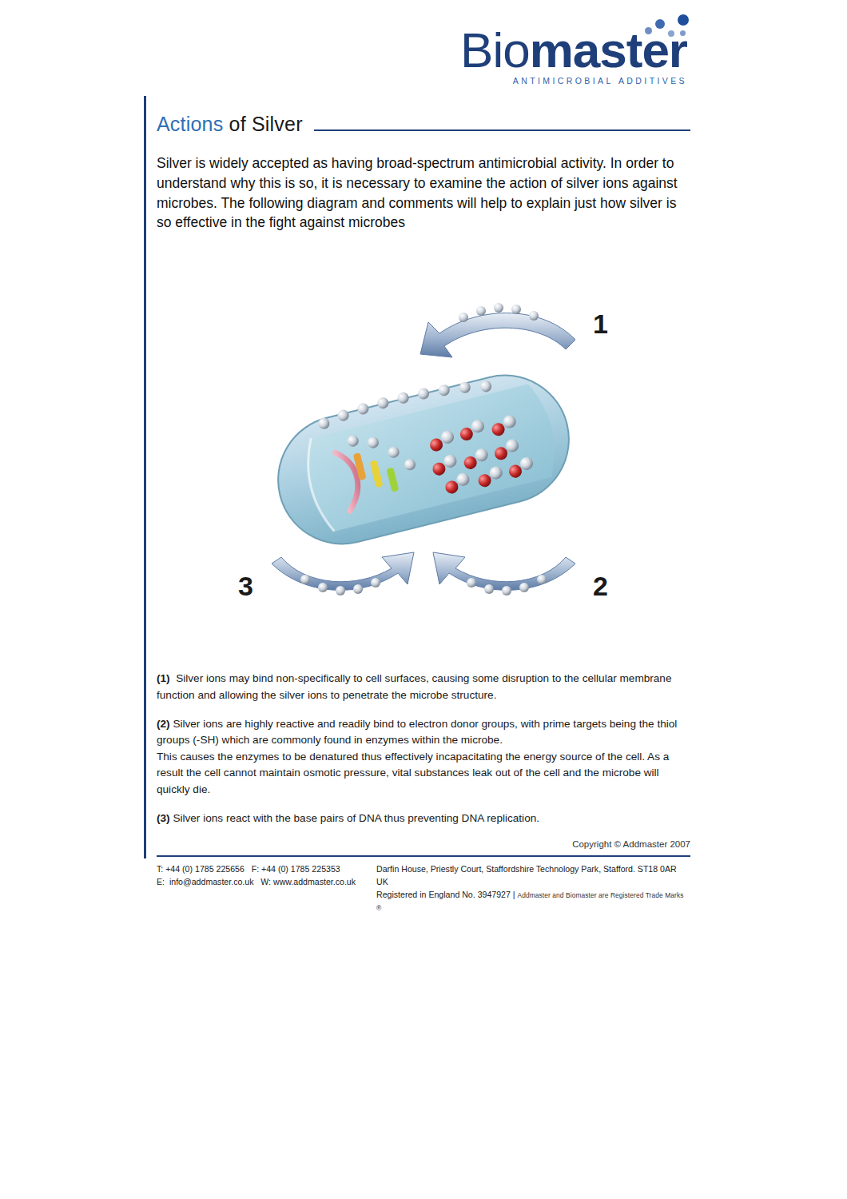Biomaster
Antimicrobial Additives
Actions of Silver
Silver is widely accepted as having broad-spectrum antimicrobial activity. In order to understand why this is so, it is necessary to examine the action of silver ions against microbes. The following diagram and comments will help to explain just how silver is so effective in the fight against microbes
1 2 3
(1) Silver ions may bind non-specifically to cell surfaces, causing some disruption to the cellular membrane function and allowing the silver ions to penetrate the microbe structure.
(2) Silver ions are highly reactive and readily bind to electron donor groups, with prime targets being the thiol groups (-SH) which are commonly found in enzymes within the microbe.
This causes the enzymes to be denatured thus effectively incapacitating the energy source of the cell. As a result the cell cannot maintain osmotic pressure, vital substances leak out of the cell and the microbe will quickly die.
(3) Silver ions react with the base pairs of DNA thus preventing DNA replication.
Copyright © Addmaster 2007
T: +44 (0) 1785 225656 F: +44 (0) 1785 225353
E: info@addmaster.co.uk W: www.addmaster.co.uk
Darfin House, Priestly Court, Staffordshire Technology Park, Stafford. ST18 0AR UK
Registered in England No. 3947927 | Addmaster and Biomaster are Registered Trade Marks ®